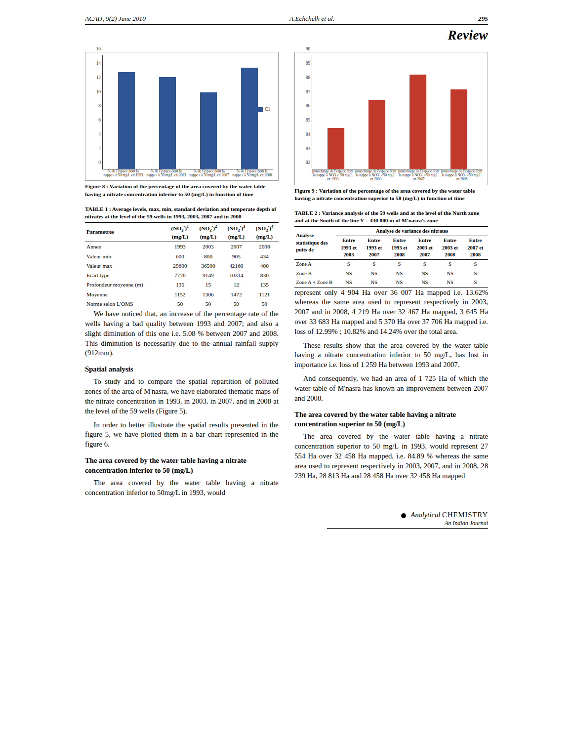ACAIJ, 9(2) June 2010
A.Echchelh et al.
295
Review
16 14 12 10 8 6 4 2 0
C1
% de l'éspace dont la nappe< à 50 mg/L en 1993
% de l'éspace dont la nappe< à 50 mg/L en 2003
% de l'éspace dont la nappe< à 50 mg/L en 2007
% de l'éspace dont la nappe< à 50 mg/L en 2008
Figure 8 : Variation of the percentage of the area covered by the water table having a nitrate concentration inferior to 50 (mg/L) in function of time
TABLE 1 : Average levels, max, min, standard deviation and temperate depth of nitrates at the level of the 59 wells in 1993, 2003, 2007 and in 2008
| Parametres | (NO 3 - ) 1 (mg/L) | (NO 3 - ) 2 (mg/L) | (NO 3 - ) 3 (mg/L) | (NO 3 - ) 4 (mg/L) |
| --- | --- | --- | --- | --- |
| Annee | 1993 | 2003 | 2007 | 2008 |
| Valeur min | 600 | 800 | 905 | 434 |
| Valeur max | 29600 | 36500 | 42160 | 400 |
| Ecart type | 7770 | 9149 | 10314 | 830 |
| Profondeur moyenne (m) | 135 | 15 | 12 | 135 |
| Moyenne | 1152 | 1306 | 1472 | 1121 |
| Norme selon L'OMS | 50 | 50 | 50 | 50 |
We have noticed that, an increase of the percentage rate of the wells having a bad quality between 1993 and 2007; and also a slight diminution of this one i.e. 5.08 % between 2007 and 2008. This diminution is necessarily due to the annual rainfall supply (912mm).
Spatial analysis
To study and to compare the spatial repartition of polluted zones of the area of M'nasra, we have elaborated thematic maps of the nitrate concentration in 1993, in 2003, in 2007, and in 2008 at the level of the 59 wells (Figure 5).
In order to better illustrate the spatial results presented in the figure 5, we have plotted them in a bar chart represented in the figure 6.
The area covered by the water table having a nitrate concentration inferior to 50 (mg/L)
The area covered by the water table having a nitrate concentration inferior to 50mg/L in 1993, would
90 89 88 87 86 85 84 83 82
poucentage de l'éspace dont la nappe à NO3-> 50 mg/L en 1993
poucentage de l'éspace dont la nappe à NO3- >50 mg/L en 2003
poucentage de l'éspace dont la nappe à NO3- >50 mg/L en 2007
poucentage de l'éspace dont la nappe à NO3- >50 mg/L en 2008
Figure 9 : Variation of the percentage of the area covered by the water table having a nitrate concentration superior to 50 (mg/L) in function of time
TABLE 2 : Variance analysis of the 59 wells and at the level of the North zone and at the South of the line Y = 430 000 m of M'nasra's zone
| Analyse statistique des puits de | Analyse de variance des nitrates |
| --- | --- |
| Entre 1993 et 2003 | Entre 1993 et 2007 | Entre 1993 et 2008 | Entre 2003 et 2007 | Entre 2003 et 2008 | Entre 2007 et 2008 |
| Zone A | S | S | S | S | S | S |
| Zone B | NS | NS | NS | NS | NS | S |
| Zone A + Zone B | NS | NS | NS | NS | NS | S |
represent only 4 904 Ha over 36 007 Ha mapped i.e. 13.62% whereas the same area used to represent respectively in 2003, 2007 and in 2008, 4 219 Ha over 32 467 Ha mapped, 3 645 Ha over 33 683 Ha mapped and 5 370 Ha over 37 706 Ha mapped i.e. loss of 12.99% ; 10.82% and 14.24% over the total area.
These results show that the area covered by the water table having a nitrate concentration inferior to 50 mg/L, has lost in importance i.e. loss of 1 259 Ha between 1993 and 2007.
And consequently, we had an area of 1 725 Ha of which the water table of M'nasra has known an improvement between 2007 and 2008.
The area covered by the water table having a nitrate concentration superior to 50 (mg/L)
The area covered by the water table having a nitrate concentration superior to 50 mg/L in 1993, would represent 27 554 Ha over 32 458 Ha mapped, i.e. 84.89 % whereas the same area used to represent respectively in 2003, 2007, and in 2008, 28 239 Ha, 28 813 Ha and 28 458 Ha over 32 458 Ha mapped
Analytical CHEMISTRY An Indian Journal